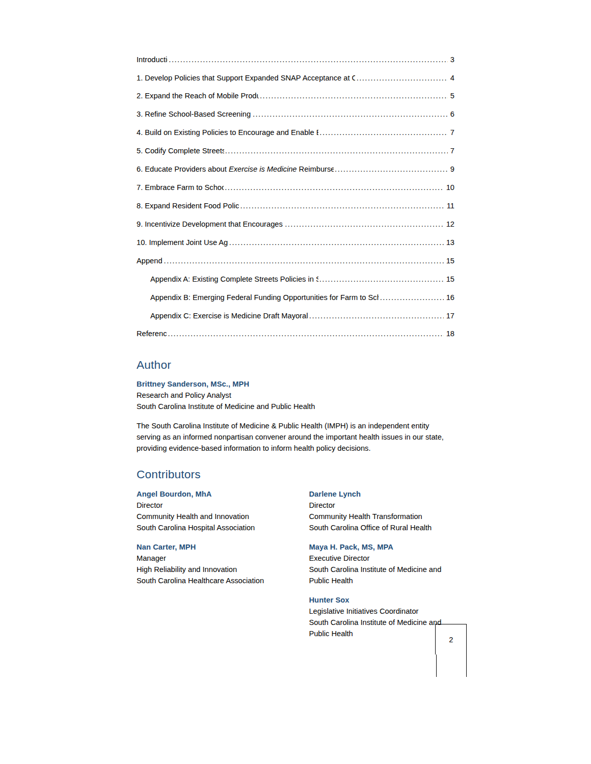Introduction ........................................................................................................................... 3
1. Develop Policies that Support Expanded SNAP Acceptance at Online Grocers ....................................... 4
2. Expand the Reach of Mobile Produce Markets ....................................................................................... 5
3. Refine School-Based Screening for Obesity ........................................................................................... 6
4. Build on Existing Policies to Encourage and Enable Breastfeeding ........................................................ 7
5. Codify Complete Streets Policies ......................................................................................................... 7
6. Educate Providers about Exercise is Medicine Reimbursement Policies ................................................. 9
7. Embrace Farm to School Policies ......................................................................................................... 10
8. Expand Resident Food Policy Councils ................................................................................................ 11
9. Incentivize Development that Encourages Active Living ........................................................................ 12
10. Implement Joint Use Agreements ..................................................................................................... 13
Appendix. ............................................................................................................................. 15
Appendix A: Existing Complete Streets Policies in South Carolina ........................................................ 15
Appendix B: Emerging Federal Funding Opportunities for Farm to School Programs ........................... 16
Appendix C: Exercise is Medicine Draft Mayoral Proclamation ............................................................. 17
References ........................................................................................................................... 18
Author
Brittney Sanderson, MSc., MPH
Research and Policy Analyst
South Carolina Institute of Medicine and Public Health
The South Carolina Institute of Medicine & Public Health (IMPH) is an independent entity serving as an informed nonpartisan convener around the important health issues in our state, providing evidence-based information to inform health policy decisions.
Contributors
Angel Bourdon, MhA
Director
Community Health and Innovation
South Carolina Hospital Association
Nan Carter, MPH
Manager
High Reliability and Innovation
South Carolina Healthcare Association
Darlene Lynch
Director
Community Health Transformation
South Carolina Office of Rural Health
Maya H. Pack, MS, MPA
Executive Director
South Carolina Institute of Medicine and Public Health
Hunter Sox
Legislative Initiatives Coordinator
South Carolina Institute of Medicine and Public Health
2